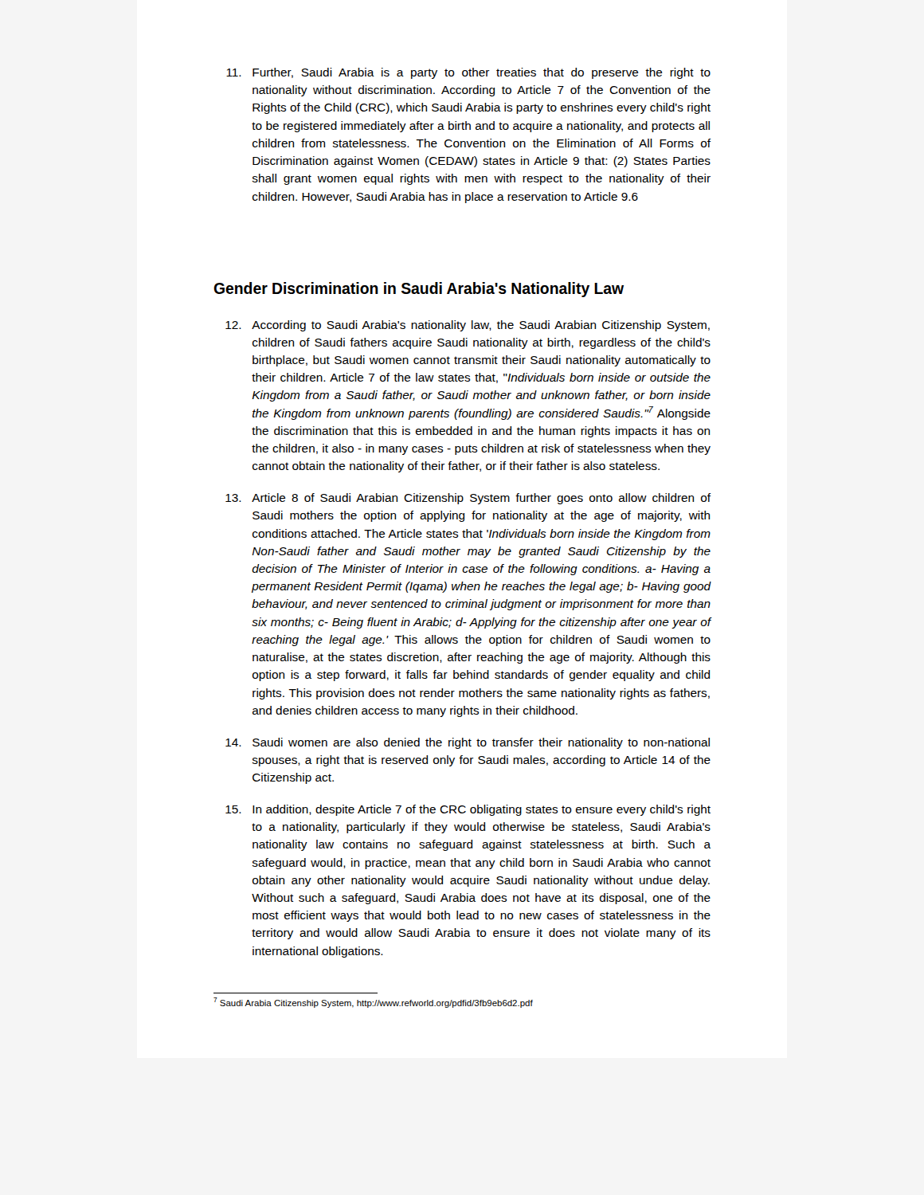Further, Saudi Arabia is a party to other treaties that do preserve the right to nationality without discrimination. According to Article 7 of the Convention of the Rights of the Child (CRC), which Saudi Arabia is party to enshrines every child's right to be registered immediately after a birth and to acquire a nationality, and protects all children from statelessness. The Convention on the Elimination of All Forms of Discrimination against Women (CEDAW) states in Article 9 that: (2) States Parties shall grant women equal rights with men with respect to the nationality of their children. However, Saudi Arabia has in place a reservation to Article 9.6
Gender Discrimination in Saudi Arabia's Nationality Law
According to Saudi Arabia's nationality law, the Saudi Arabian Citizenship System, children of Saudi fathers acquire Saudi nationality at birth, regardless of the child's birthplace, but Saudi women cannot transmit their Saudi nationality automatically to their children. Article 7 of the law states that, "Individuals born inside or outside the Kingdom from a Saudi father, or Saudi mother and unknown father, or born inside the Kingdom from unknown parents (foundling) are considered Saudis."7 Alongside the discrimination that this is embedded in and the human rights impacts it has on the children, it also - in many cases - puts children at risk of statelessness when they cannot obtain the nationality of their father, or if their father is also stateless.
Article 8 of Saudi Arabian Citizenship System further goes onto allow children of Saudi mothers the option of applying for nationality at the age of majority, with conditions attached. The Article states that 'Individuals born inside the Kingdom from Non-Saudi father and Saudi mother may be granted Saudi Citizenship by the decision of The Minister of Interior in case of the following conditions. a- Having a permanent Resident Permit (Iqama) when he reaches the legal age; b- Having good behaviour, and never sentenced to criminal judgment or imprisonment for more than six months; c- Being fluent in Arabic; d- Applying for the citizenship after one year of reaching the legal age.' This allows the option for children of Saudi women to naturalise, at the states discretion, after reaching the age of majority. Although this option is a step forward, it falls far behind standards of gender equality and child rights. This provision does not render mothers the same nationality rights as fathers, and denies children access to many rights in their childhood.
Saudi women are also denied the right to transfer their nationality to non-national spouses, a right that is reserved only for Saudi males, according to Article 14 of the Citizenship act.
In addition, despite Article 7 of the CRC obligating states to ensure every child's right to a nationality, particularly if they would otherwise be stateless, Saudi Arabia's nationality law contains no safeguard against statelessness at birth. Such a safeguard would, in practice, mean that any child born in Saudi Arabia who cannot obtain any other nationality would acquire Saudi nationality without undue delay. Without such a safeguard, Saudi Arabia does not have at its disposal, one of the most efficient ways that would both lead to no new cases of statelessness in the territory and would allow Saudi Arabia to ensure it does not violate many of its international obligations.
7 Saudi Arabia Citizenship System, http://www.refworld.org/pdfid/3fb9eb6d2.pdf